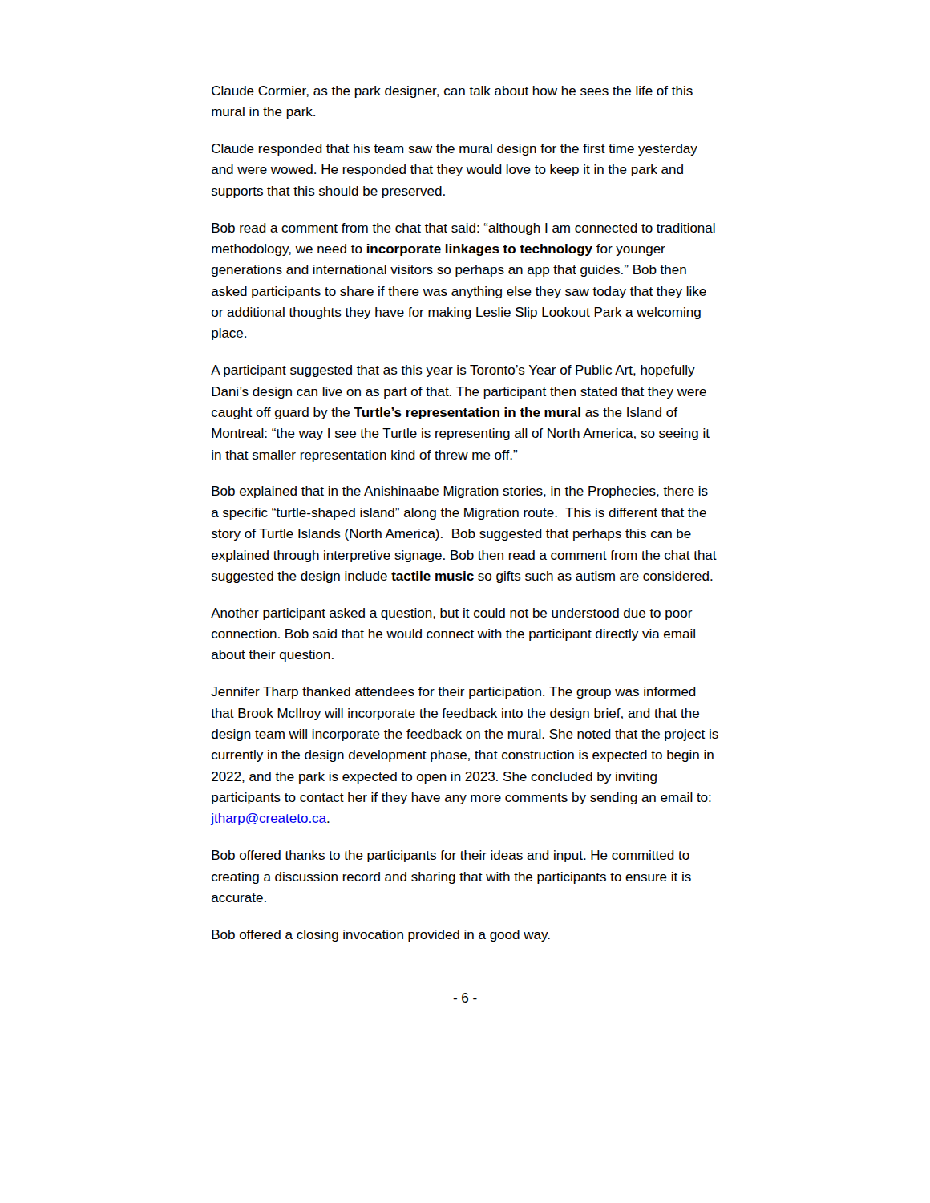Claude Cormier, as the park designer, can talk about how he sees the life of this mural in the park.
Claude responded that his team saw the mural design for the first time yesterday and were wowed. He responded that they would love to keep it in the park and supports that this should be preserved.
Bob read a comment from the chat that said: “although I am connected to traditional methodology, we need to incorporate linkages to technology for younger generations and international visitors so perhaps an app that guides.” Bob then asked participants to share if there was anything else they saw today that they like or additional thoughts they have for making Leslie Slip Lookout Park a welcoming place.
A participant suggested that as this year is Toronto’s Year of Public Art, hopefully Dani’s design can live on as part of that. The participant then stated that they were caught off guard by the Turtle’s representation in the mural as the Island of Montreal: “the way I see the Turtle is representing all of North America, so seeing it in that smaller representation kind of threw me off.”
Bob explained that in the Anishinaabe Migration stories, in the Prophecies, there is a specific “turtle-shaped island” along the Migration route. This is different that the story of Turtle Islands (North America). Bob suggested that perhaps this can be explained through interpretive signage. Bob then read a comment from the chat that suggested the design include tactile music so gifts such as autism are considered.
Another participant asked a question, but it could not be understood due to poor connection. Bob said that he would connect with the participant directly via email about their question.
Jennifer Tharp thanked attendees for their participation. The group was informed that Brook McIlroy will incorporate the feedback into the design brief, and that the design team will incorporate the feedback on the mural. She noted that the project is currently in the design development phase, that construction is expected to begin in 2022, and the park is expected to open in 2023. She concluded by inviting participants to contact her if they have any more comments by sending an email to: jtharp@createto.ca.
Bob offered thanks to the participants for their ideas and input. He committed to creating a discussion record and sharing that with the participants to ensure it is accurate.
Bob offered a closing invocation provided in a good way.
- 6 -